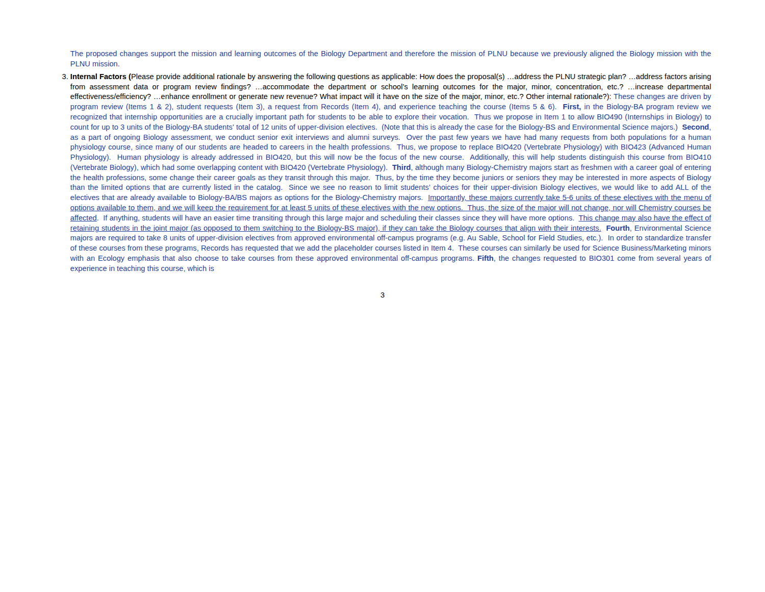The proposed changes support the mission and learning outcomes of the Biology Department and therefore the mission of PLNU because we previously aligned the Biology mission with the PLNU mission.
Internal Factors (Please provide additional rationale by answering the following questions as applicable: How does the proposal(s) …address the PLNU strategic plan? …address factors arising from assessment data or program review findings? …accommodate the department or school’s learning outcomes for the major, minor, concentration, etc.? …increase departmental effectiveness/efficiency? …enhance enrollment or generate new revenue? What impact will it have on the size of the major, minor, etc.? Other internal rationale?): These changes are driven by program review (Items 1 & 2), student requests (Item 3), a request from Records (Item 4), and experience teaching the course (Items 5 & 6). First, in the Biology-BA program review we recognized that internship opportunities are a crucially important path for students to be able to explore their vocation. Thus we propose in Item 1 to allow BIO490 (Internships in Biology) to count for up to 3 units of the Biology-BA students' total of 12 units of upper-division electives. (Note that this is already the case for the Biology-BS and Environmental Science majors.) Second, as a part of ongoing Biology assessment, we conduct senior exit interviews and alumni surveys. Over the past few years we have had many requests from both populations for a human physiology course, since many of our students are headed to careers in the health professions. Thus, we propose to replace BIO420 (Vertebrate Physiology) with BIO423 (Advanced Human Physiology). Human physiology is already addressed in BIO420, but this will now be the focus of the new course. Additionally, this will help students distinguish this course from BIO410 (Vertebrate Biology), which had some overlapping content with BIO420 (Vertebrate Physiology). Third, although many Biology-Chemistry majors start as freshmen with a career goal of entering the health professions, some change their career goals as they transit through this major. Thus, by the time they become juniors or seniors they may be interested in more aspects of Biology than the limited options that are currently listed in the catalog. Since we see no reason to limit students’ choices for their upper-division Biology electives, we would like to add ALL of the electives that are already available to Biology-BA/BS majors as options for the Biology-Chemistry majors. Importantly, these majors currently take 5-6 units of these electives with the menu of options available to them, and we will keep the requirement for at least 5 units of these electives with the new options. Thus, the size of the major will not change, nor will Chemistry courses be affected. If anything, students will have an easier time transiting through this large major and scheduling their classes since they will have more options. This change may also have the effect of retaining students in the joint major (as opposed to them switching to the Biology-BS major), if they can take the Biology courses that align with their interests. Fourth, Environmental Science majors are required to take 8 units of upper-division electives from approved environmental off-campus programs (e.g. Au Sable, School for Field Studies, etc.). In order to standardize transfer of these courses from these programs, Records has requested that we add the placeholder courses listed in Item 4. These courses can similarly be used for Science Business/Marketing minors with an Ecology emphasis that also choose to take courses from these approved environmental off-campus programs. Fifth, the changes requested to BIO301 come from several years of experience in teaching this course, which is
3